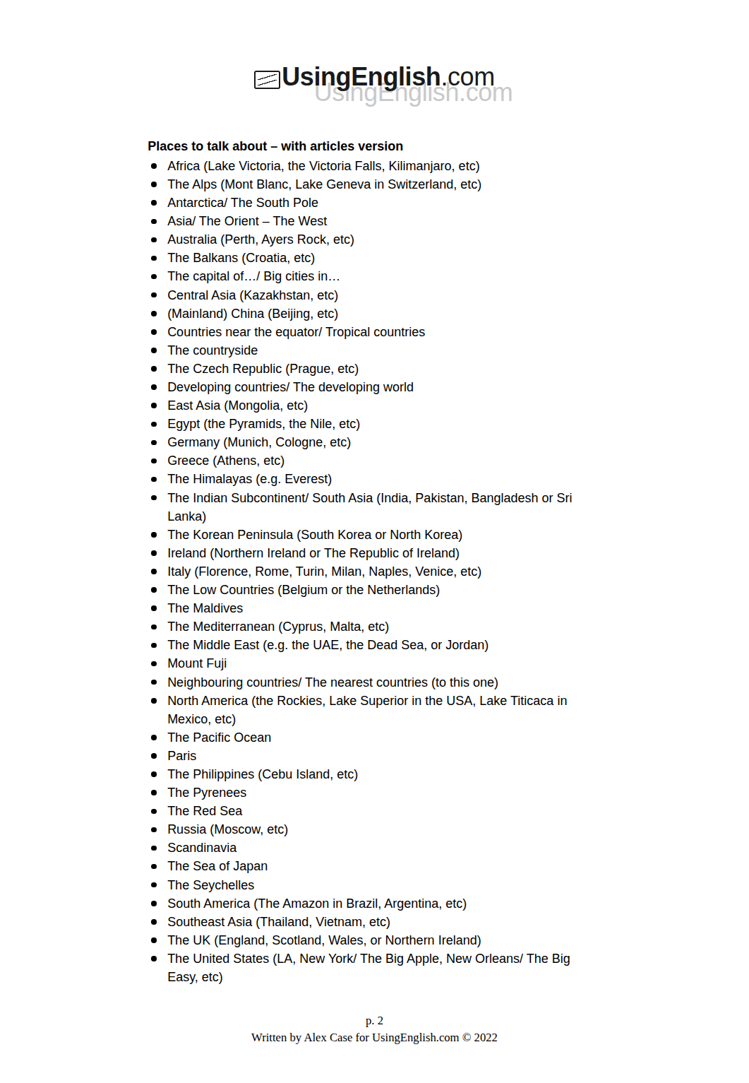UsingEnglish.com Using English.com
Places to talk about – with articles version
Africa (Lake Victoria, the Victoria Falls, Kilimanjaro, etc)
The Alps (Mont Blanc, Lake Geneva in Switzerland, etc)
Antarctica/ The South Pole
Asia/ The Orient – The West
Australia (Perth, Ayers Rock, etc)
The Balkans (Croatia, etc)
The capital of…/ Big cities in…
Central Asia (Kazakhstan, etc)
(Mainland) China (Beijing, etc)
Countries near the equator/ Tropical countries
The countryside
The Czech Republic (Prague, etc)
Developing countries/ The developing world
East Asia (Mongolia, etc)
Egypt (the Pyramids, the Nile, etc)
Germany (Munich, Cologne, etc)
Greece (Athens, etc)
The Himalayas (e.g. Everest)
The Indian Subcontinent/ South Asia (India, Pakistan, Bangladesh or Sri Lanka)
The Korean Peninsula (South Korea or North Korea)
Ireland (Northern Ireland or The Republic of Ireland)
Italy (Florence, Rome, Turin, Milan, Naples, Venice, etc)
The Low Countries (Belgium or the Netherlands)
The Maldives
The Mediterranean (Cyprus, Malta, etc)
The Middle East (e.g. the UAE, the Dead Sea, or Jordan)
Mount Fuji
Neighbouring countries/ The nearest countries (to this one)
North America (the Rockies, Lake Superior in the USA, Lake Titicaca in Mexico, etc)
The Pacific Ocean
Paris
The Philippines (Cebu Island, etc)
The Pyrenees
The Red Sea
Russia (Moscow, etc)
Scandinavia
The Sea of Japan
The Seychelles
South America (The Amazon in Brazil, Argentina, etc)
Southeast Asia (Thailand, Vietnam, etc)
The UK (England, Scotland, Wales, or Northern Ireland)
The United States (LA, New York/ The Big Apple, New Orleans/ The Big Easy, etc)
p. 2
Written by Alex Case for UsingEnglish.com © 2022